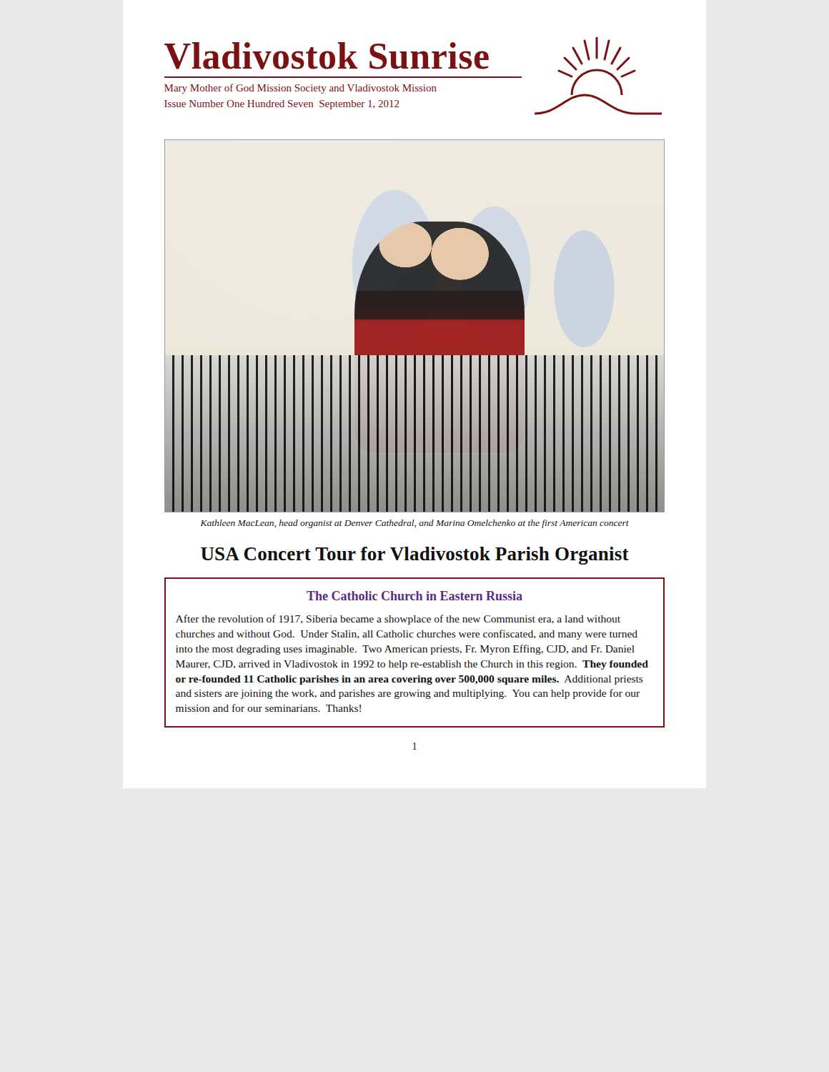Vladivostok Sunrise
Mary Mother of God Mission Society and Vladivostok Mission
Issue Number One Hundred Seven September 1, 2012
Sunrise logo
Kathleen MacLean, head organist at Denver Cathedral, and Marina Omelchenko at the first American concert
USA Concert Tour for Vladivostok Parish Organist
The Catholic Church in Eastern Russia
After the revolution of 1917, Siberia became a showplace of the new Communist era, a land without churches and without God. Under Stalin, all Catholic churches were confiscated, and many were turned into the most degrading uses imaginable. Two American priests, Fr. Myron Effing, CJD, and Fr. Daniel Maurer, CJD, arrived in Vladivostok in 1992 to help re-establish the Church in this region. They founded or re-founded 11 Catholic parishes in an area covering over 500,000 square miles. Additional priests and sisters are joining the work, and parishes are growing and multiplying. You can help provide for our mission and for our seminarians. Thanks!
1